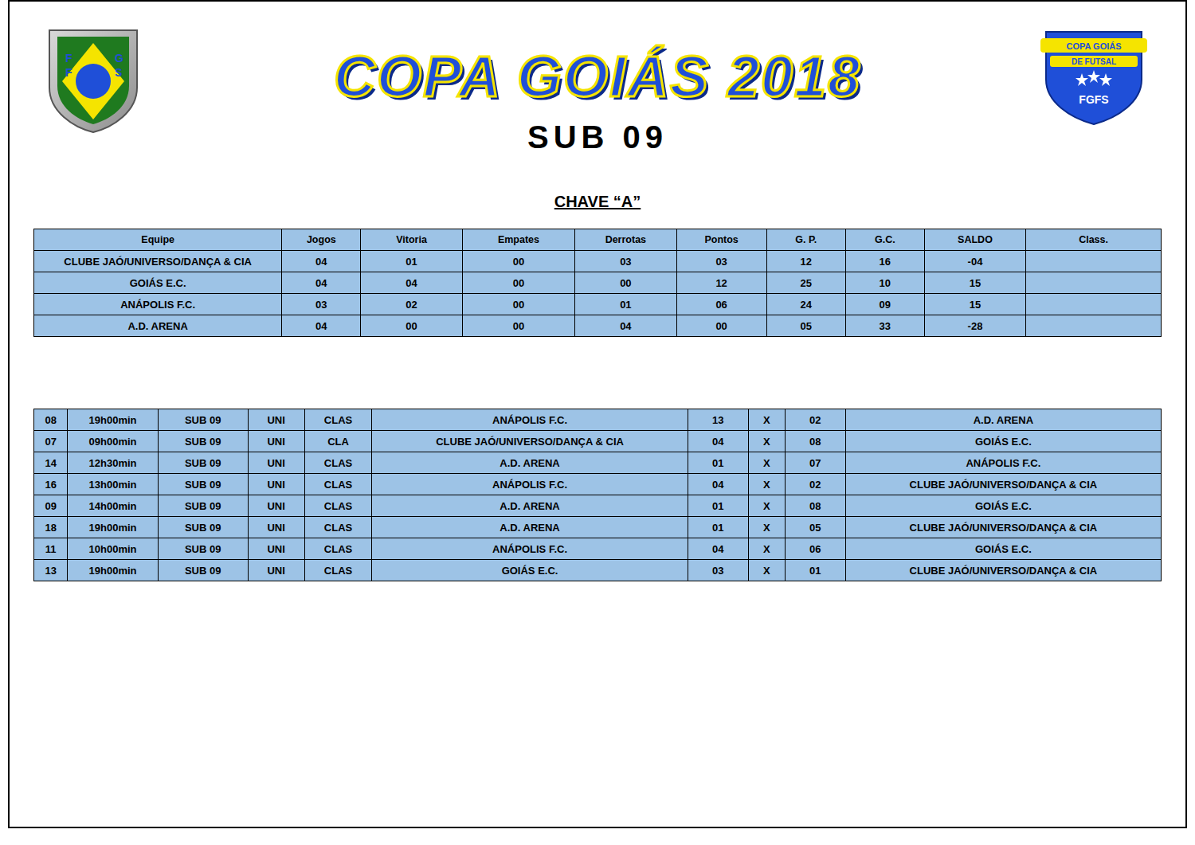F F G S COPA GOIÁS DE FUTSAL FGFS
COPA GOIÁS 2018
SUB 09
CHAVE “A”
| Equipe | Jogos | Vitoria | Empates | Derrotas | Pontos | G. P. | G.C. | SALDO | Class. |
| --- | --- | --- | --- | --- | --- | --- | --- | --- | --- |
| CLUBE JAÓ/UNIVERSO/DANÇA & CIA | 04 | 01 | 00 | 03 | 03 | 12 | 16 | -04 | |
| GOIÁS E.C. | 04 | 04 | 00 | 00 | 12 | 25 | 10 | 15 | |
| ANÁPOLIS F.C. | 03 | 02 | 00 | 01 | 06 | 24 | 09 | 15 | |
| A.D. ARENA | 04 | 00 | 00 | 04 | 00 | 05 | 33 | -28 | |
| 08 | 19h00min | SUB 09 | UNI | CLAS | ANÁPOLIS F.C. | 13 | X | 02 | A.D. ARENA |
| 07 | 09h00min | SUB 09 | UNI | CLA | CLUBE JAÓ/UNIVERSO/DANÇA & CIA | 04 | X | 08 | GOIÁS E.C. |
| 14 | 12h30min | SUB 09 | UNI | CLAS | A.D. ARENA | 01 | X | 07 | ANÁPOLIS F.C. |
| 16 | 13h00min | SUB 09 | UNI | CLAS | ANÁPOLIS F.C. | 04 | X | 02 | CLUBE JAÓ/UNIVERSO/DANÇA & CIA |
| 09 | 14h00min | SUB 09 | UNI | CLAS | A.D. ARENA | 01 | X | 08 | GOIÁS E.C. |
| 18 | 19h00min | SUB 09 | UNI | CLAS | A.D. ARENA | 01 | X | 05 | CLUBE JAÓ/UNIVERSO/DANÇA & CIA |
| 11 | 10h00min | SUB 09 | UNI | CLAS | ANÁPOLIS F.C. | 04 | X | 06 | GOIÁS E.C. |
| 13 | 19h00min | SUB 09 | UNI | CLAS | GOIÁS E.C. | 03 | X | 01 | CLUBE JAÓ/UNIVERSO/DANÇA & CIA |